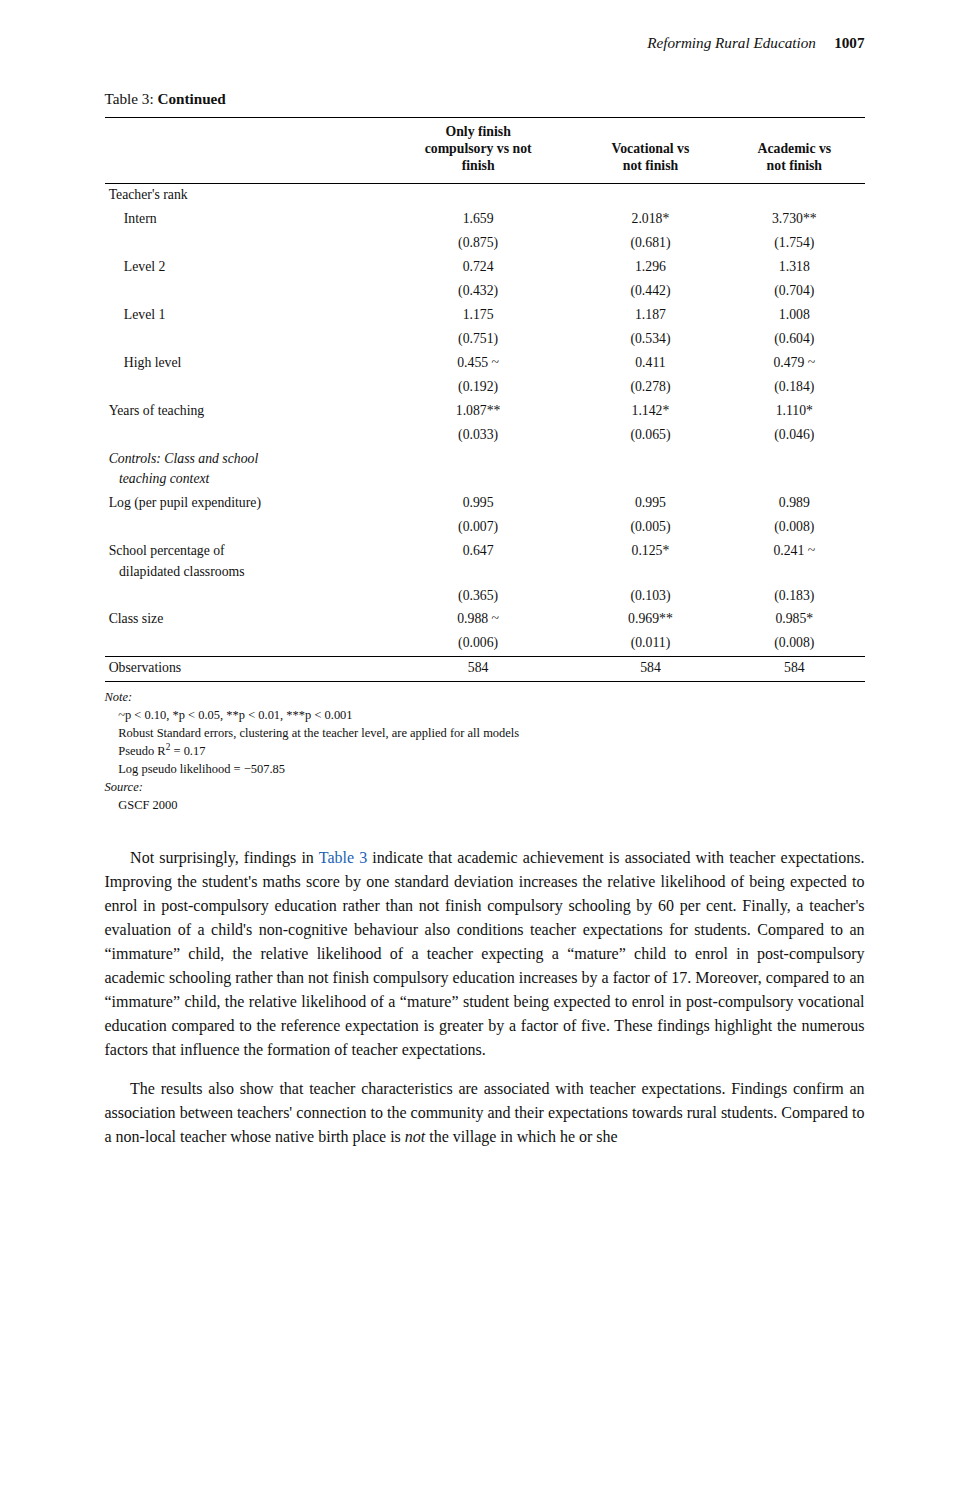Reforming Rural Education 1007
Table 3: Continued
| | Only finish compulsory vs not finish | Vocational vs not finish | Academic vs not finish |
| --- | --- | --- | --- |
| Teacher's rank | | | |
| Intern | 1.659 | 2.018* | 3.730** |
| | (0.875) | (0.681) | (1.754) |
| Level 2 | 0.724 | 1.296 | 1.318 |
| | (0.432) | (0.442) | (0.704) |
| Level 1 | 1.175 | 1.187 | 1.008 |
| | (0.751) | (0.534) | (0.604) |
| High level | 0.455 ~ | 0.411 | 0.479 ~ |
| | (0.192) | (0.278) | (0.184) |
| Years of teaching | 1.087** | 1.142* | 1.110* |
| | (0.033) | (0.065) | (0.046) |
| Controls: Class and school teaching context | | | |
| Log (per pupil expenditure) | 0.995 | 0.995 | 0.989 |
| | (0.007) | (0.005) | (0.008) |
| School percentage of dilapidated classrooms | 0.647 | 0.125* | 0.241 ~ |
| | (0.365) | (0.103) | (0.183) |
| Class size | 0.988 ~ | 0.969** | 0.985* |
| | (0.006) | (0.011) | (0.008) |
| Observations | 584 | 584 | 584 |
Note:
~p < 0.10, *p < 0.05, **p < 0.01, ***p < 0.001
Robust Standard errors, clustering at the teacher level, are applied for all models
Pseudo R2 = 0.17
Log pseudo likelihood = −507.85
Source:
GSCF 2000
Not surprisingly, findings in Table 3 indicate that academic achievement is associated with teacher expectations. Improving the student's maths score by one standard deviation increases the relative likelihood of being expected to enrol in post-compulsory education rather than not finish compulsory schooling by 60 per cent. Finally, a teacher's evaluation of a child's non-cognitive behaviour also conditions teacher expectations for students. Compared to an “immature” child, the relative likelihood of a teacher expecting a “mature” child to enrol in post-compulsory academic schooling rather than not finish compulsory education increases by a factor of 17. Moreover, compared to an “immature” child, the relative likelihood of a “mature” student being expected to enrol in post-compulsory vocational education compared to the reference expectation is greater by a factor of five. These findings highlight the numerous factors that influence the formation of teacher expectations.
The results also show that teacher characteristics are associated with teacher expectations. Findings confirm an association between teachers' connection to the community and their expectations towards rural students. Compared to a non-local teacher whose native birth place is not the village in which he or she